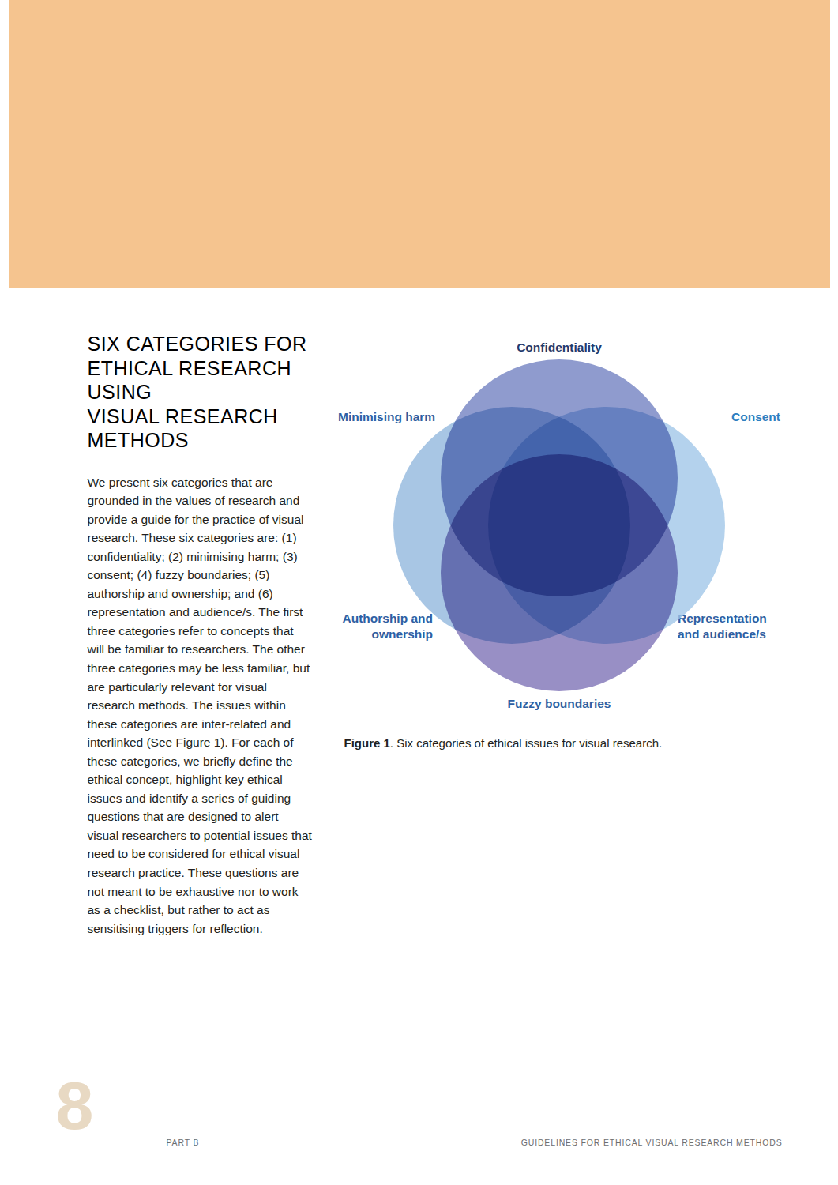Six categories for
ethical research using
visual research methods
We present six categories that are grounded in the values of research and provide a guide for the practice of visual research. These six categories are: (1) confidentiality; (2) minimising harm; (3) consent; (4) fuzzy boundaries; (5) authorship and ownership; and (6) representation and audience/s. The first three categories refer to concepts that will be familiar to researchers. The other three categories may be less familiar, but are particularly relevant for visual research methods. The issues within these categories are inter-related and interlinked (See Figure 1). For each of these categories, we briefly define the ethical concept, highlight key ethical issues and identify a series of guiding questions that are designed to alert visual researchers to potential issues that need to be considered for ethical visual research practice. These questions are not meant to be exhaustive nor to work as a checklist, but rather to act as sensitising triggers for reflection.
Confidentiality Consent Minimising harm Authorship and
ownership Representation
and audience/s Fuzzy boundaries
Figure 1. Six categories of ethical issues for visual research.
8
Part B
Guidelines for ethical visual research methods